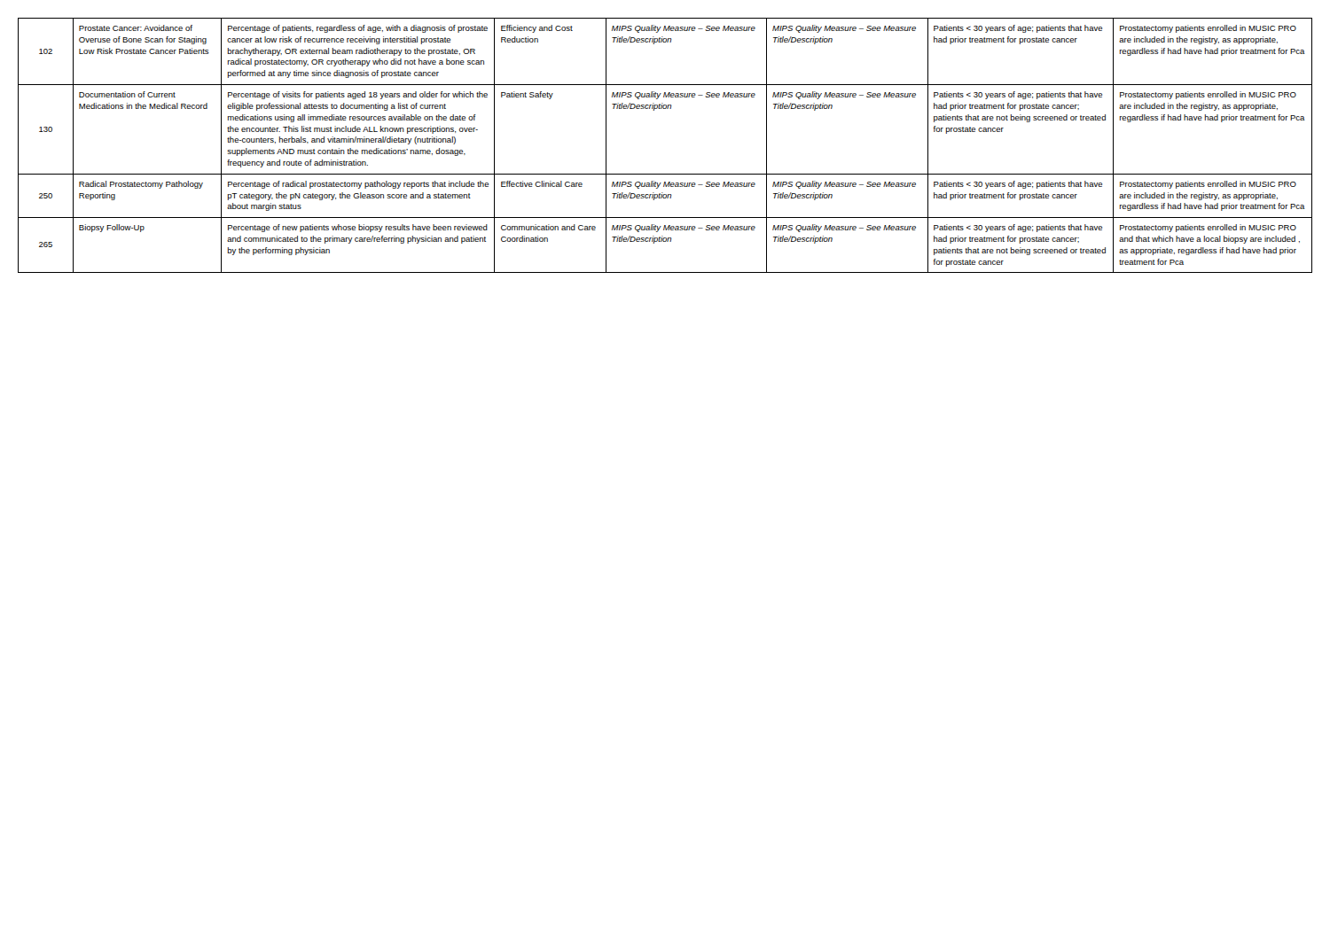| 102 | Prostate Cancer: Avoidance of Overuse of Bone Scan for Staging Low Risk Prostate Cancer Patients | Percentage of patients, regardless of age, with a diagnosis of prostate cancer at low risk of recurrence receiving interstitial prostate brachytherapy, OR external beam radiotherapy to the prostate, OR radical prostatectomy, OR cryotherapy who did not have a bone scan performed at any time since diagnosis of prostate cancer | Efficiency and Cost Reduction | MIPS Quality Measure – See Measure Title/Description | MIPS Quality Measure – See Measure Title/Description | Patients < 30 years of age; patients that have had prior treatment for prostate cancer | Prostatectomy patients enrolled in MUSIC PRO are included in the registry, as appropriate, regardless if had have had prior treatment for Pca |
| 130 | Documentation of Current Medications in the Medical Record | Percentage of visits for patients aged 18 years and older for which the eligible professional attests to documenting a list of current medications using all immediate resources available on the date of the encounter. This list must include ALL known prescriptions, over-the-counters, herbals, and vitamin/mineral/dietary (nutritional) supplements AND must contain the medications’ name, dosage, frequency and route of administration. | Patient Safety | MIPS Quality Measure – See Measure Title/Description | MIPS Quality Measure – See Measure Title/Description | Patients < 30 years of age; patients that have had prior treatment for prostate cancer; patients that are not being screened or treated for prostate cancer | Prostatectomy patients enrolled in MUSIC PRO are included in the registry, as appropriate, regardless if had have had prior treatment for Pca |
| 250 | Radical Prostatectomy Pathology Reporting | Percentage of radical prostatectomy pathology reports that include the pT category, the pN category, the Gleason score and a statement about margin status | Effective Clinical Care | MIPS Quality Measure – See Measure Title/Description | MIPS Quality Measure – See Measure Title/Description | Patients < 30 years of age; patients that have had prior treatment for prostate cancer | Prostatectomy patients enrolled in MUSIC PRO are included in the registry, as appropriate, regardless if had have had prior treatment for Pca |
| 265 | Biopsy Follow-Up | Percentage of new patients whose biopsy results have been reviewed and communicated to the primary care/referring physician and patient by the performing physician | Communication and Care Coordination | MIPS Quality Measure – See Measure Title/Description | MIPS Quality Measure – See Measure Title/Description | Patients < 30 years of age; patients that have had prior treatment for prostate cancer; patients that are not being screened or treated for prostate cancer | Prostatectomy patients enrolled in MUSIC PRO and that which have a local biopsy are included , as appropriate, regardless if had have had prior treatment for Pca |